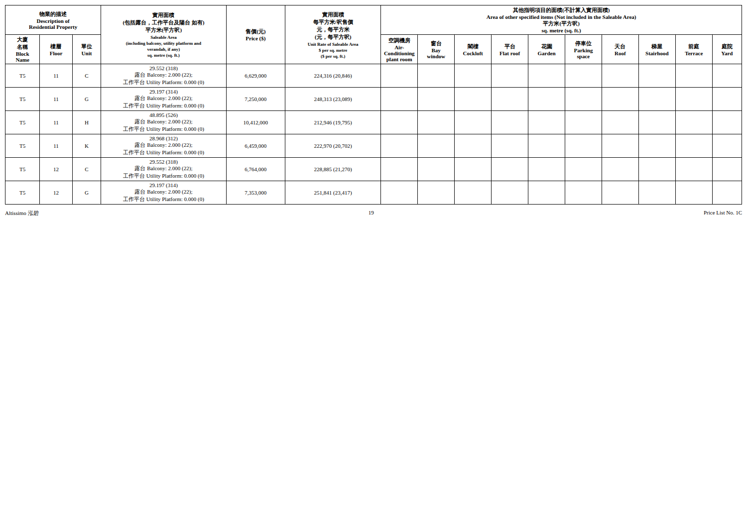| 物業的描述 Description of Residential Property | 實用面積 (包括露台，工作平台及陽台 如有) 平方米(平方呎) Saleable Area (including balcony, utility platform and verandah, if any) sq. metre (sq. ft.) | 售價(元) Price ($) | 實用面積 每平方米/呎售價 元，每平方米 (元，每平方呎) Unit Rate of Saleable Area $ per sq. metre ($ per sq. ft.) | 其他指明項目的面積(不計算入實用面積) Area of other specified items (Not included in the Saleable Area) 平方米(平方呎) sq. metre (sq. ft.) |
| --- | --- | --- | --- | --- |
| 大廈 名稱 Block Name | 樓層 Floor | 單位 Unit | 空調機房 Air- Conditioning plant room | 窗台 Bay window | 閣樓 Cockloft | 平台 Flat roof | 花園 Garden | 停車位 Parking space | 天台 Roof | 梯屋 Stairhood | 前庭 Terrace | 庭院 Yard |
| T5 | 11 | C | 29.552 (318) 露台 Balcony: 2.000 (22); 工作平台 Utility Platform: 0.000 (0) | 6,629,000 | 224,316 (20,846) | | | | | | | | | | |
| T5 | 11 | G | 29.197 (314) 露台 Balcony: 2.000 (22); 工作平台 Utility Platform: 0.000 (0) | 7,250,000 | 248,313 (23,089) | | | | | | | | | | |
| T5 | 11 | H | 48.895 (526) 露台 Balcony: 2.000 (22); 工作平台 Utility Platform: 0.000 (0) | 10,412,000 | 212,946 (19,795) | | | | | | | | | | |
| T5 | 11 | K | 28.968 (312) 露台 Balcony: 2.000 (22); 工作平台 Utility Platform: 0.000 (0) | 6,459,000 | 222,970 (20,702) | | | | | | | | | | |
| T5 | 12 | C | 29.552 (318) 露台 Balcony: 2.000 (22); 工作平台 Utility Platform: 0.000 (0) | 6,764,000 | 228,885 (21,270) | | | | | | | | | | |
| T5 | 12 | G | 29.197 (314) 露台 Balcony: 2.000 (22); 工作平台 Utility Platform: 0.000 (0) | 7,353,000 | 251,841 (23,417) | | | | | | | | | | |
Altissimo 泓碧 19 Price List No. 1C